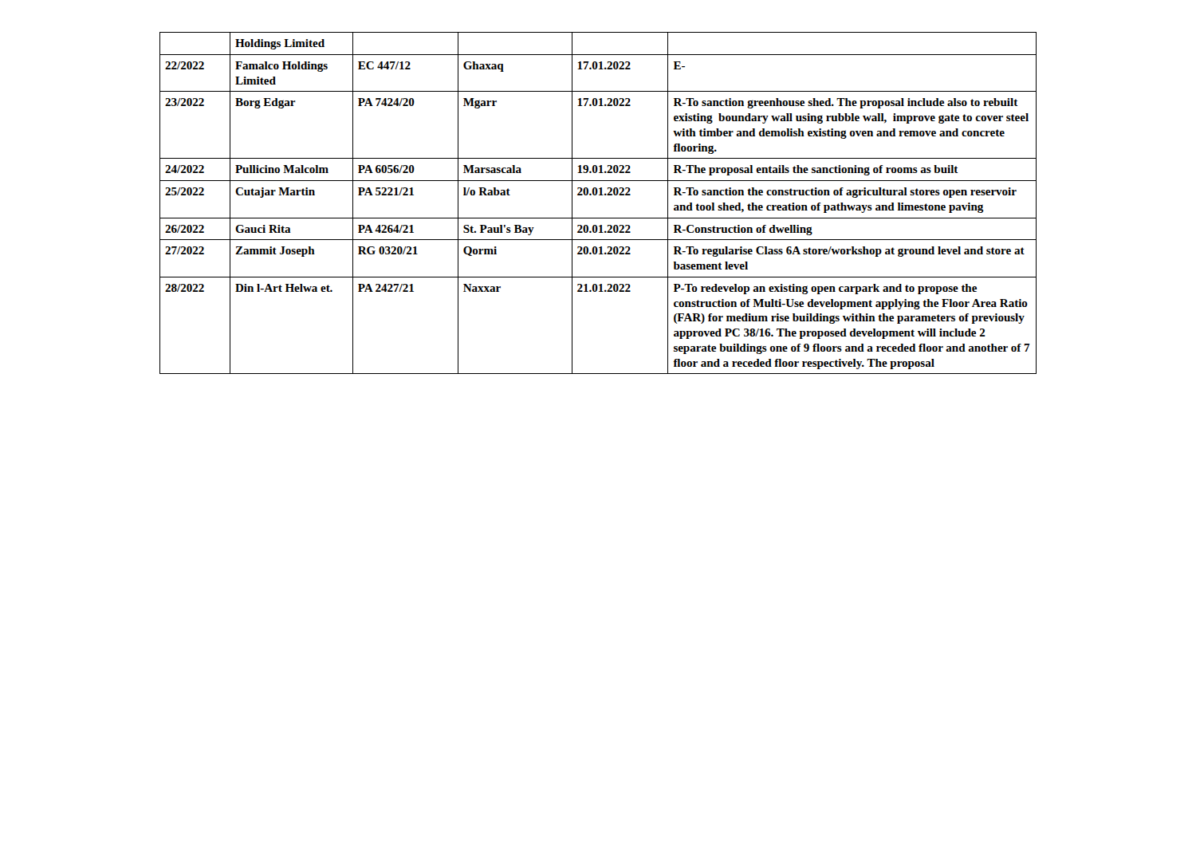| | Holdings Limited | | | | |
| 22/2022 | Famalco Holdings Limited | EC 447/12 | Ghaxaq | 17.01.2022 | E- |
| 23/2022 | Borg Edgar | PA 7424/20 | Mgarr | 17.01.2022 | R-To sanction greenhouse shed. The proposal include also to rebuilt existing boundary wall using rubble wall, improve gate to cover steel with timber and demolish existing oven and remove and concrete flooring. |
| 24/2022 | Pullicino Malcolm | PA 6056/20 | Marsascala | 19.01.2022 | R-The proposal entails the sanctioning of rooms as built |
| 25/2022 | Cutajar Martin | PA 5221/21 | l/o Rabat | 20.01.2022 | R-To sanction the construction of agricultural stores open reservoir and tool shed, the creation of pathways and limestone paving |
| 26/2022 | Gauci Rita | PA 4264/21 | St. Paul's Bay | 20.01.2022 | R-Construction of dwelling |
| 27/2022 | Zammit Joseph | RG 0320/21 | Qormi | 20.01.2022 | R-To regularise Class 6A store/workshop at ground level and store at basement level |
| 28/2022 | Din l-Art Helwa et. | PA 2427/21 | Naxxar | 21.01.2022 | P-To redevelop an existing open carpark and to propose the construction of Multi-Use development applying the Floor Area Ratio (FAR) for medium rise buildings within the parameters of previously approved PC 38/16. The proposed development will include 2 separate buildings one of 9 floors and a receded floor and another of 7 floor and a receded floor respectively. The proposal |